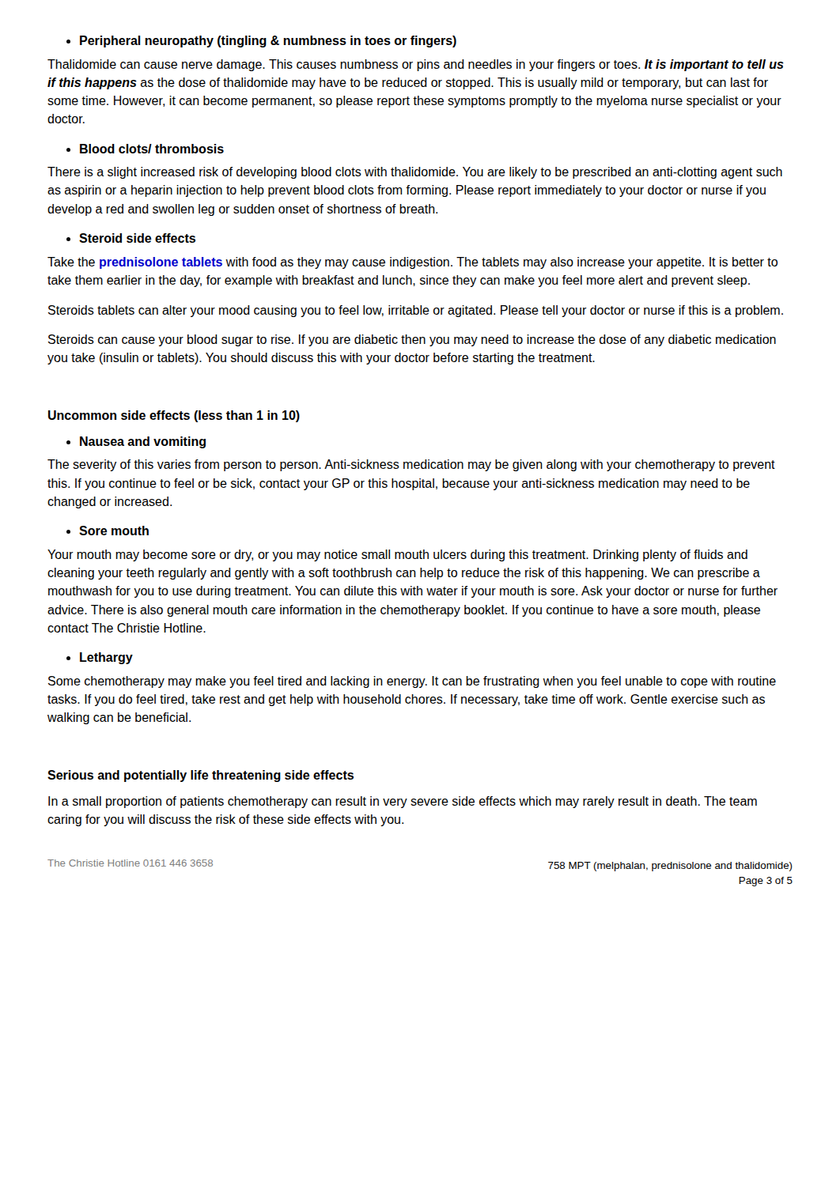Peripheral neuropathy (tingling & numbness in toes or fingers)
Thalidomide can cause nerve damage. This causes numbness or pins and needles in your fingers or toes. It is important to tell us if this happens as the dose of thalidomide may have to be reduced or stopped. This is usually mild or temporary, but can last for some time. However, it can become permanent, so please report these symptoms promptly to the myeloma nurse specialist or your doctor.
Blood clots/ thrombosis
There is a slight increased risk of developing blood clots with thalidomide. You are likely to be prescribed an anti-clotting agent such as aspirin or a heparin injection to help prevent blood clots from forming. Please report immediately to your doctor or nurse if you develop a red and swollen leg or sudden onset of shortness of breath.
Steroid side effects
Take the prednisolone tablets with food as they may cause indigestion. The tablets may also increase your appetite. It is better to take them earlier in the day, for example with breakfast and lunch, since they can make you feel more alert and prevent sleep.
Steroids tablets can alter your mood causing you to feel low, irritable or agitated. Please tell your doctor or nurse if this is a problem.
Steroids can cause your blood sugar to rise. If you are diabetic then you may need to increase the dose of any diabetic medication you take (insulin or tablets). You should discuss this with your doctor before starting the treatment.
Uncommon side effects (less than 1 in 10)
Nausea and vomiting
The severity of this varies from person to person. Anti-sickness medication may be given along with your chemotherapy to prevent this. If you continue to feel or be sick, contact your GP or this hospital, because your anti-sickness medication may need to be changed or increased.
Sore mouth
Your mouth may become sore or dry, or you may notice small mouth ulcers during this treatment. Drinking plenty of fluids and cleaning your teeth regularly and gently with a soft toothbrush can help to reduce the risk of this happening. We can prescribe a mouthwash for you to use during treatment. You can dilute this with water if your mouth is sore. Ask your doctor or nurse for further advice. There is also general mouth care information in the chemotherapy booklet. If you continue to have a sore mouth, please contact The Christie Hotline.
Lethargy
Some chemotherapy may make you feel tired and lacking in energy. It can be frustrating when you feel unable to cope with routine tasks. If you do feel tired, take rest and get help with household chores. If necessary, take time off work. Gentle exercise such as walking can be beneficial.
Serious and potentially life threatening side effects
In a small proportion of patients chemotherapy can result in very severe side effects which may rarely result in death. The team caring for you will discuss the risk of these side effects with you.
The Christie Hotline 0161 446 3658
758 MPT (melphalan, prednisolone and thalidomide)
Page 3 of 5